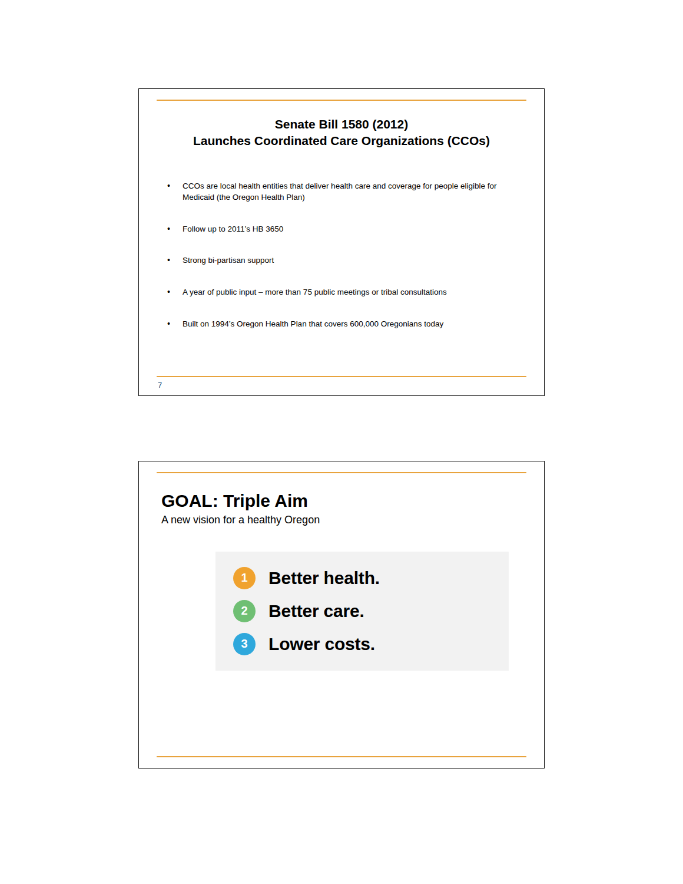Senate Bill 1580 (2012)
Launches Coordinated Care Organizations (CCOs)
CCOs are local health entities that deliver health care and coverage for people eligible for Medicaid (the Oregon Health Plan)
Follow up to 2011’s HB 3650
Strong bi-partisan support
A year of public input – more than 75 public meetings or tribal consultations
Built on 1994’s Oregon Health Plan that covers 600,000 Oregonians today
7
GOAL: Triple Aim
A new vision for a healthy Oregon
1
Better health.
2
Better care.
3
Lower costs.